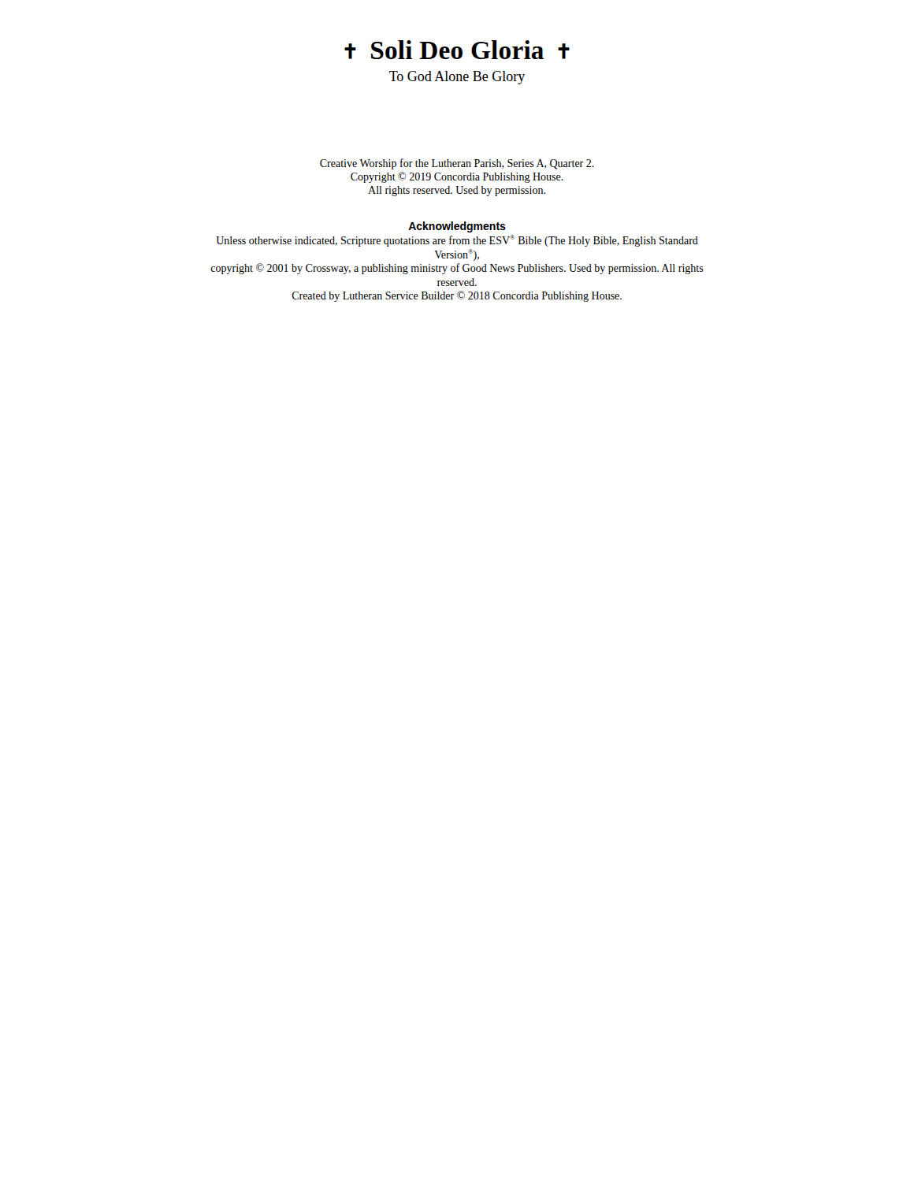✝ Soli Deo Gloria ✝
To God Alone Be Glory
Creative Worship for the Lutheran Parish, Series A, Quarter 2.
Copyright © 2019 Concordia Publishing House.
All rights reserved. Used by permission.
Acknowledgments
Unless otherwise indicated, Scripture quotations are from the ESV® Bible (The Holy Bible, English Standard Version®),
copyright © 2001 by Crossway, a publishing ministry of Good News Publishers. Used by permission. All rights reserved.
Created by Lutheran Service Builder © 2018 Concordia Publishing House.